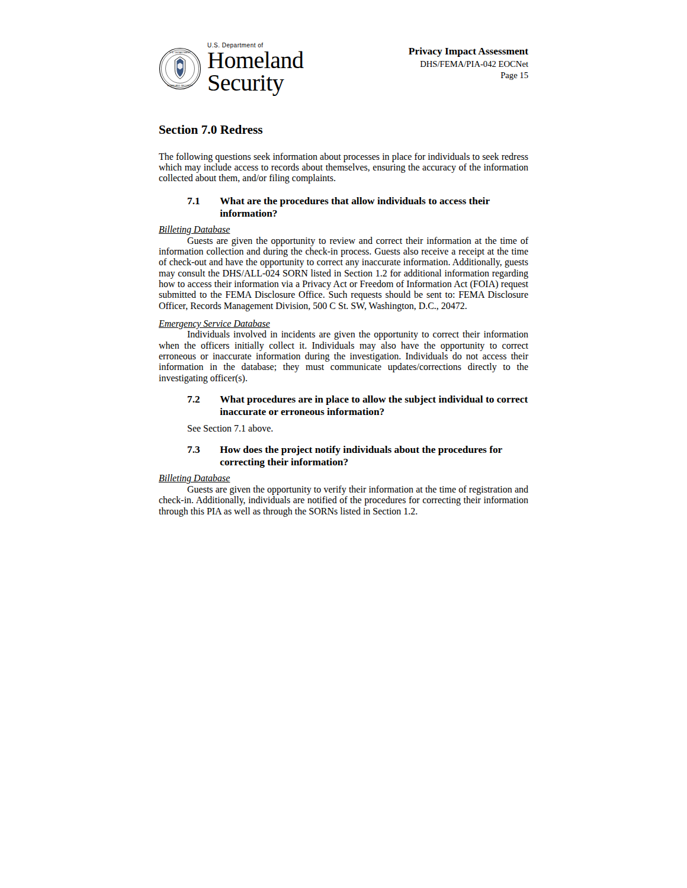U.S. DEPARTMENT HOMELAND SECURITY
U.S. Department of
Homeland
Security
Privacy Impact Assessment
DHS/FEMA/PIA-042 EOCNet
Page 15
Section 7.0 Redress
The following questions seek information about processes in place for individuals to seek redress which may include access to records about themselves, ensuring the accuracy of the information collected about them, and/or filing complaints.
7.1 What are the procedures that allow individuals to access their information?
Billeting Database
Guests are given the opportunity to review and correct their information at the time of information collection and during the check-in process. Guests also receive a receipt at the time of check-out and have the opportunity to correct any inaccurate information. Additionally, guests may consult the DHS/ALL-024 SORN listed in Section 1.2 for additional information regarding how to access their information via a Privacy Act or Freedom of Information Act (FOIA) request submitted to the FEMA Disclosure Office. Such requests should be sent to: FEMA Disclosure Officer, Records Management Division, 500 C St. SW, Washington, D.C., 20472.
Emergency Service Database
Individuals involved in incidents are given the opportunity to correct their information when the officers initially collect it. Individuals may also have the opportunity to correct erroneous or inaccurate information during the investigation. Individuals do not access their information in the database; they must communicate updates/corrections directly to the investigating officer(s).
7.2 What procedures are in place to allow the subject individual to correct inaccurate or erroneous information?
See Section 7.1 above.
7.3 How does the project notify individuals about the procedures for correcting their information?
Billeting Database
Guests are given the opportunity to verify their information at the time of registration and check-in. Additionally, individuals are notified of the procedures for correcting their information through this PIA as well as through the SORNs listed in Section 1.2.